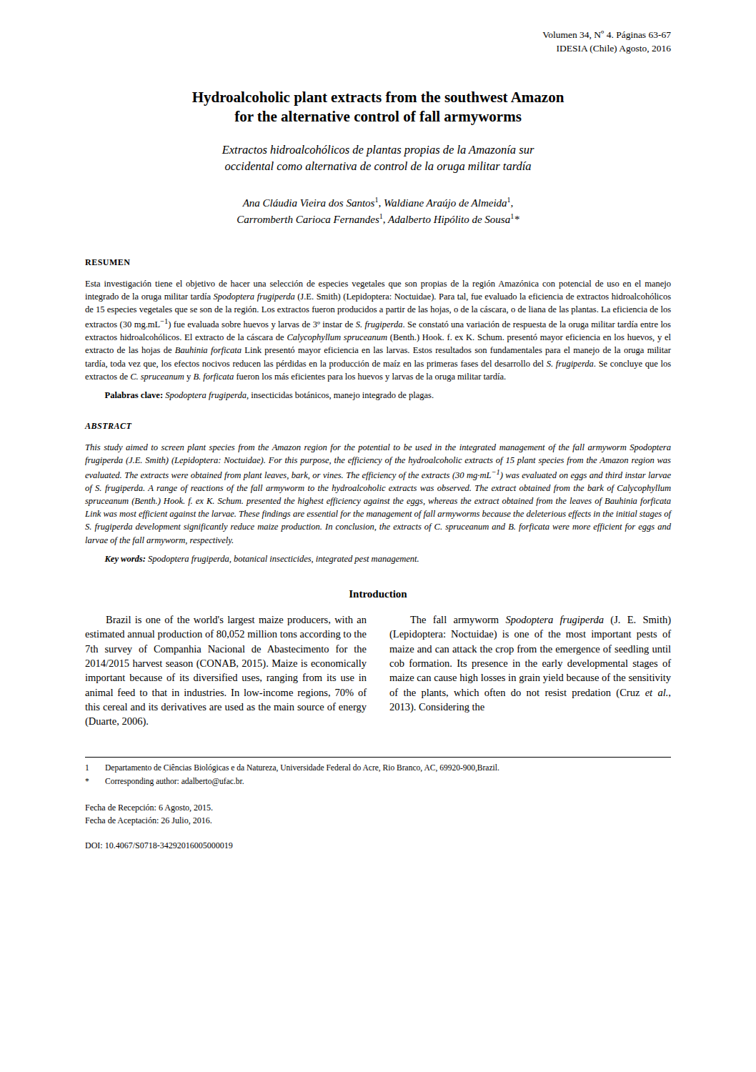Volumen 34, Nº 4. Páginas 63-67
IDESIA (Chile) Agosto, 2016
Hydroalcoholic plant extracts from the southwest Amazon
for the alternative control of fall armyworms
Extractos hidroalcohólicos de plantas propias de la Amazonía sur
occidental como alternativa de control de la oruga militar tardía
Ana Cláudia Vieira dos Santos1, Waldiane Araújo de Almeida1,
Carromberth Carioca Fernandes1, Adalberto Hipólito de Sousa1*
RESUMEN
Esta investigación tiene el objetivo de hacer una selección de especies vegetales que son propias de la región Amazónica con potencial de uso en el manejo integrado de la oruga militar tardía Spodoptera frugiperda (J.E. Smith) (Lepidoptera: Noctuidae). Para tal, fue evaluado la eficiencia de extractos hidroalcohólicos de 15 especies vegetales que se son de la región. Los extractos fueron producidos a partir de las hojas, o de la cáscara, o de liana de las plantas. La eficiencia de los extractos (30 mg.mL−1) fue evaluada sobre huevos y larvas de 3º instar de S. frugiperda. Se constató una variación de respuesta de la oruga militar tardía entre los extractos hidroalcohólicos. El extracto de la cáscara de Calycophyllum spruceanum (Benth.) Hook. f. ex K. Schum. presentó mayor eficiencia en los huevos, y el extracto de las hojas de Bauhinia forficata Link presentó mayor eficiencia en las larvas. Estos resultados son fundamentales para el manejo de la oruga militar tardía, toda vez que, los efectos nocivos reducen las pérdidas en la producción de maíz en las primeras fases del desarrollo del S. frugiperda. Se concluye que los extractos de C. spruceanum y B. forficata fueron los más eficientes para los huevos y larvas de la oruga militar tardía.
Palabras clave: Spodoptera frugiperda, insecticidas botánicos, manejo integrado de plagas.
ABSTRACT
This study aimed to screen plant species from the Amazon region for the potential to be used in the integrated management of the fall armyworm Spodoptera frugiperda (J.E. Smith) (Lepidoptera: Noctuidae). For this purpose, the efficiency of the hydroalcoholic extracts of 15 plant species from the Amazon region was evaluated. The extracts were obtained from plant leaves, bark, or vines. The efficiency of the extracts (30 mg·mL−1) was evaluated on eggs and third instar larvae of S. frugiperda. A range of reactions of the fall armyworm to the hydroalcoholic extracts was observed. The extract obtained from the bark of Calycophyllum spruceanum (Benth.) Hook. f. ex K. Schum. presented the highest efficiency against the eggs, whereas the extract obtained from the leaves of Bauhinia forficata Link was most efficient against the larvae. These findings are essential for the management of fall armyworms because the deleterious effects in the initial stages of S. frugiperda development significantly reduce maize production. In conclusion, the extracts of C. spruceanum and B. forficata were more efficient for eggs and larvae of the fall armyworm, respectively.
Key words: Spodoptera frugiperda, botanical insecticides, integrated pest management.
Introduction
Brazil is one of the world's largest maize producers, with an estimated annual production of 80,052 million tons according to the 7th survey of Companhia Nacional de Abastecimento for the 2014/2015 harvest season (CONAB, 2015). Maize is economically important because of its diversified uses, ranging from its use in animal feed to that in industries. In low-income regions, 70% of this cereal and its derivatives are used as the main source of energy (Duarte, 2006).
The fall armyworm Spodoptera frugiperda (J. E. Smith) (Lepidoptera: Noctuidae) is one of the most important pests of maize and can attack the crop from the emergence of seedling until cob formation. Its presence in the early developmental stages of maize can cause high losses in grain yield because of the sensitivity of the plants, which often do not resist predation (Cruz et al., 2013). Considering the
| 1 | Departamento de Ciências Biológicas e da Natureza, Universidade Federal do Acre, Rio Branco, AC, 69920-900,Brazil. |
| * | Corresponding author: adalberto@ufac.br. |
Fecha de Recepción: 6 Agosto, 2015.
Fecha de Aceptación: 26 Julio, 2016.
DOI: 10.4067/S0718-34292016005000019